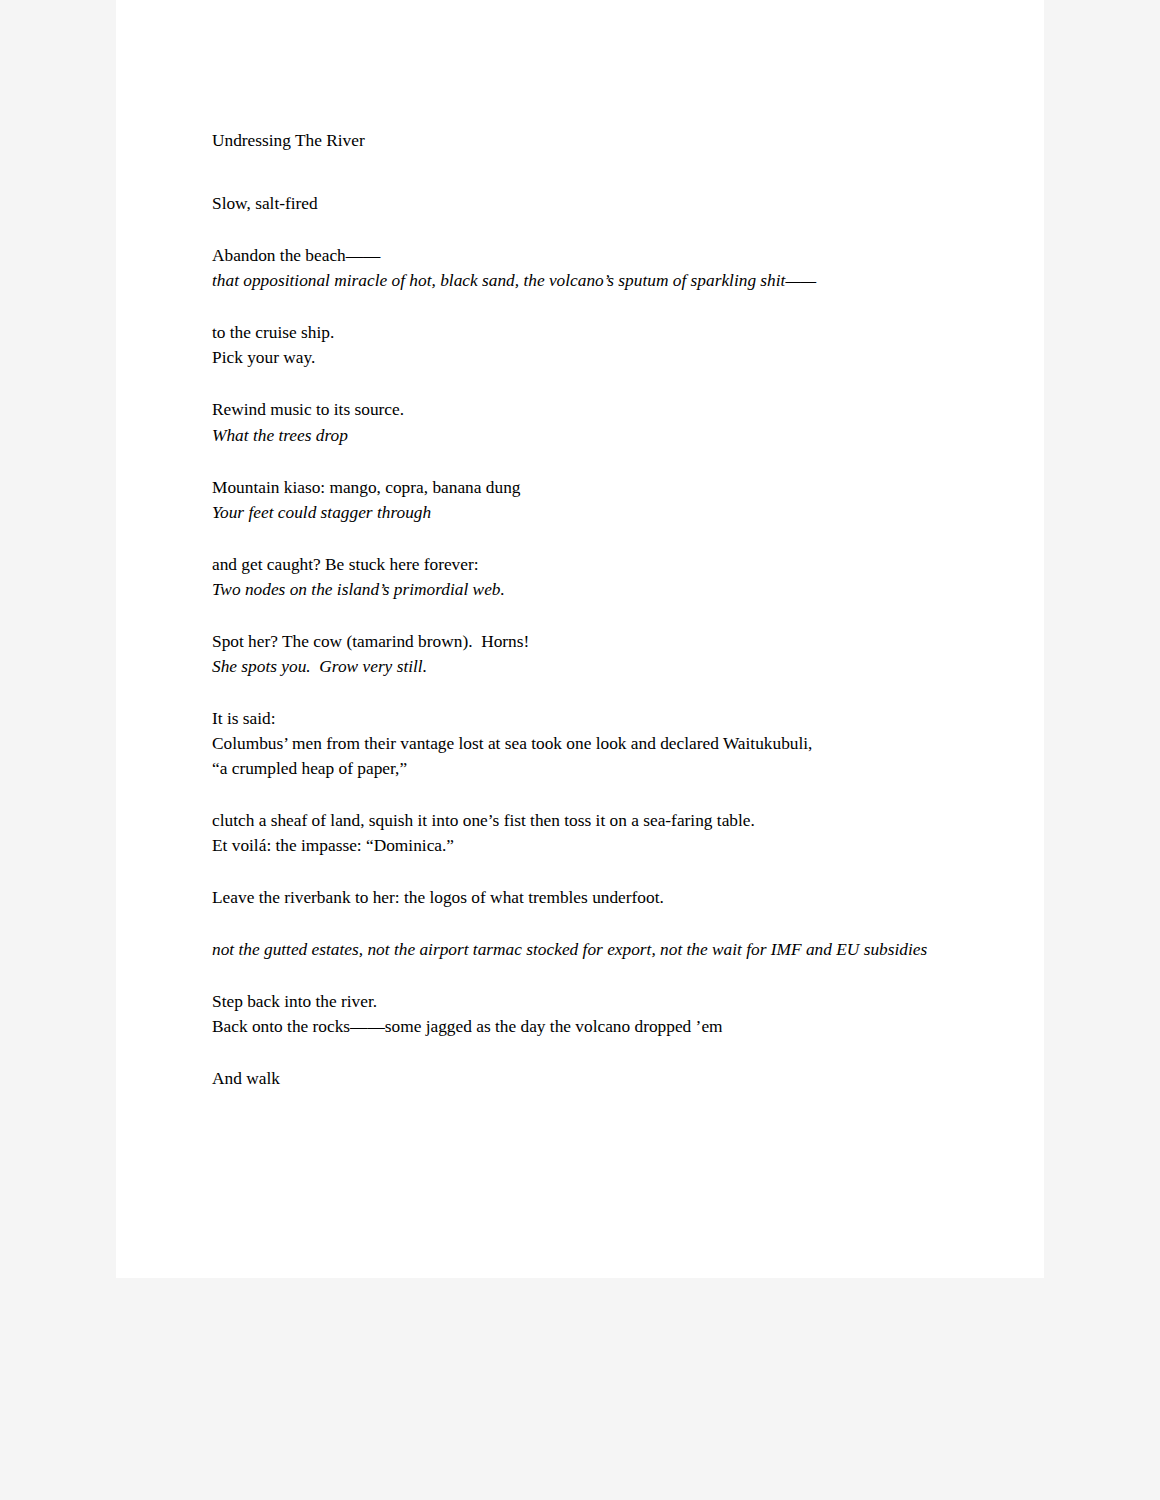Undressing The River
Slow, salt-fired
Abandon the beach——
that oppositional miracle of hot, black sand, the volcano’s sputum of sparkling shit——
to the cruise ship.
Pick your way.
Rewind music to its source.
What the trees drop
Mountain kiaso: mango, copra, banana dung
Your feet could stagger through
and get caught? Be stuck here forever:
Two nodes on the island’s primordial web.
Spot her? The cow (tamarind brown). Horns!
She spots you. Grow very still.
It is said:
Columbus’ men from their vantage lost at sea took one look and declared Waitukubuli,
“a crumpled heap of paper,”
clutch a sheaf of land, squish it into one’s fist then toss it on a sea-faring table.
Et voilá: the impasse: “Dominica.”
Leave the riverbank to her: the logos of what trembles underfoot.
not the gutted estates, not the airport tarmac stocked for export, not the wait for IMF and EU subsidies
Step back into the river.
Back onto the rocks——some jagged as the day the volcano dropped ’em
And walk